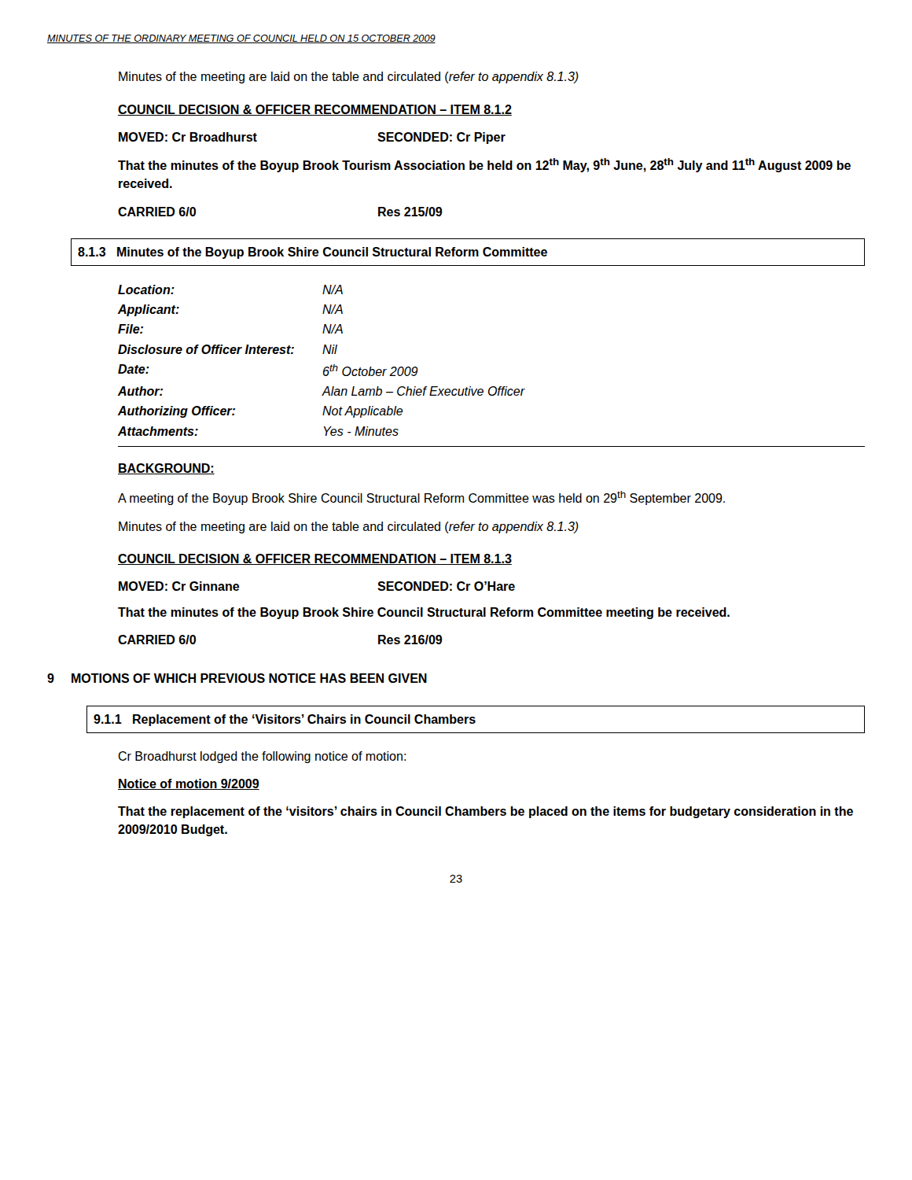MINUTES OF THE ORDINARY MEETING OF COUNCIL HELD ON 15 OCTOBER 2009
Minutes of the meeting are laid on the table and circulated (refer to appendix 8.1.3)
COUNCIL DECISION & OFFICER RECOMMENDATION – ITEM 8.1.2
MOVED: Cr Broadhurst SECONDED: Cr Piper
That the minutes of the Boyup Brook Tourism Association be held on 12th May, 9th June, 28th July and 11th August 2009 be received.
CARRIED 6/0 Res 215/09
8.1.3 Minutes of the Boyup Brook Shire Council Structural Reform Committee
| Location: | N/A |
| Applicant: | N/A |
| File: | N/A |
| Disclosure of Officer Interest: | Nil |
| Date: | 6 th October 2009 |
| Author: | Alan Lamb – Chief Executive Officer |
| Authorizing Officer: | Not Applicable |
| Attachments: | Yes - Minutes |
BACKGROUND:
A meeting of the Boyup Brook Shire Council Structural Reform Committee was held on 29th September 2009.
Minutes of the meeting are laid on the table and circulated (refer to appendix 8.1.3)
COUNCIL DECISION & OFFICER RECOMMENDATION – ITEM 8.1.3
MOVED: Cr Ginnane SECONDED: Cr O’Hare
That the minutes of the Boyup Brook Shire Council Structural Reform Committee meeting be received.
CARRIED 6/0 Res 216/09
9 MOTIONS OF WHICH PREVIOUS NOTICE HAS BEEN GIVEN
9.1.1 Replacement of the ‘Visitors’ Chairs in Council Chambers
Cr Broadhurst lodged the following notice of motion:
Notice of motion 9/2009
That the replacement of the ‘visitors’ chairs in Council Chambers be placed on the items for budgetary consideration in the 2009/2010 Budget.
23